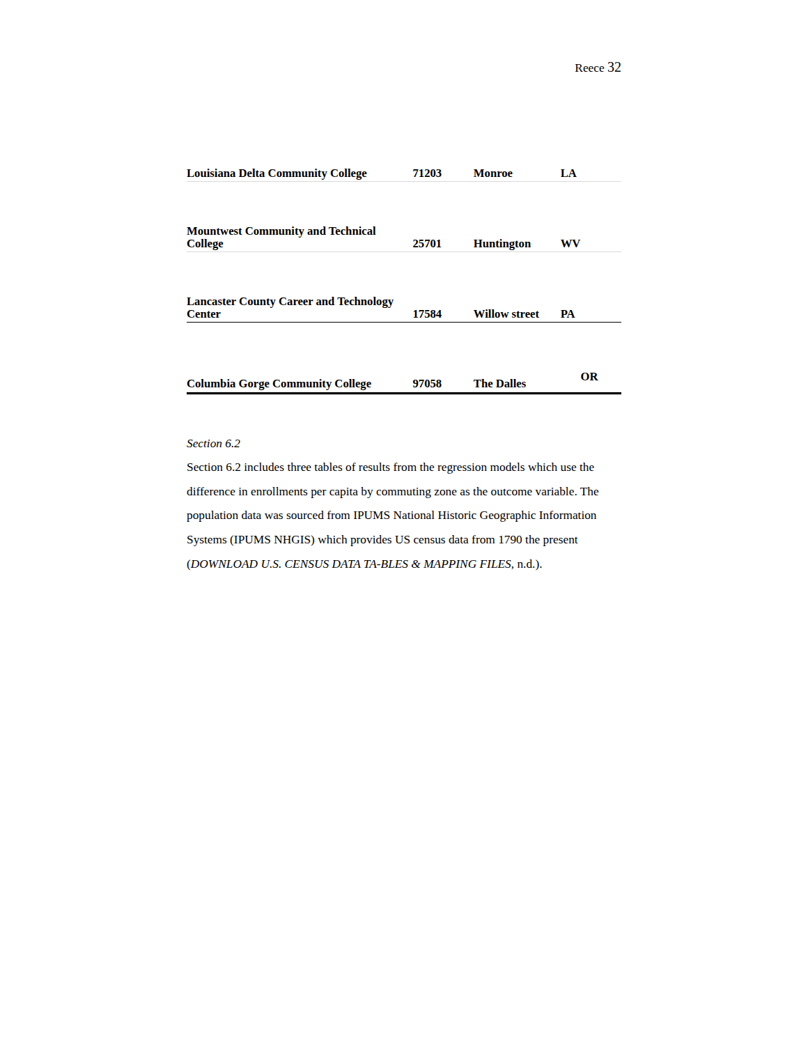Reece 32
| Louisiana Delta Community College | 71203 | Monroe | LA |
| Mountwest Community and Technical College | 25701 | Huntington | WV |
| Lancaster County Career and Technology Center | 17584 | Willow street | PA |
| Columbia Gorge Community College | 97058 | The Dalles | OR |
Section 6.2
Section 6.2 includes three tables of results from the regression models which use the difference in enrollments per capita by commuting zone as the outcome variable. The population data was sourced from IPUMS National Historic Geographic Information Systems (IPUMS NHGIS) which provides US census data from 1790 the present (DOWNLOAD U.S. CENSUS DATA TA-BLES & MAPPING FILES, n.d.).